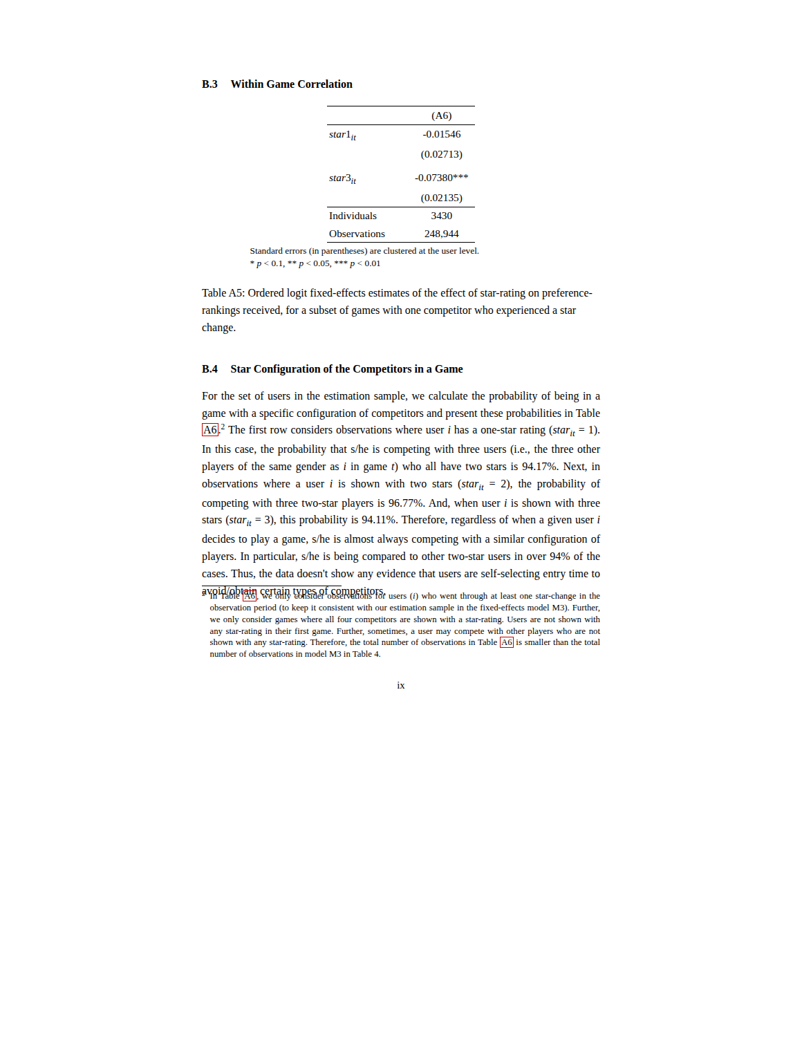B.3 Within Game Correlation
| | (A6) |
| star 1 it | -0.01546 |
| | (0.02713) |
| star 3 it | -0.07380*** |
| | (0.02135) |
| Individuals | 3430 |
| Observations | 248,944 |
Standard errors (in parentheses) are clustered at the user level.
* p < 0.1, ** p < 0.05, *** p < 0.01
Table A5: Ordered logit fixed-effects estimates of the effect of star-rating on preference-rankings received, for a subset of games with one competitor who experienced a star change.
B.4 Star Configuration of the Competitors in a Game
For the set of users in the estimation sample, we calculate the probability of being in a game with a specific configuration of competitors and present these probabilities in Table A6.2 The first row considers observations where user i has a one-star rating (starit = 1). In this case, the probability that s/he is competing with three users (i.e., the three other players of the same gender as i in game t) who all have two stars is 94.17%. Next, in observations where a user i is shown with two stars (starit = 2), the probability of competing with three two-star players is 96.77%. And, when user i is shown with three stars (starit = 3), this probability is 94.11%. Therefore, regardless of when a given user i decides to play a game, s/he is almost always competing with a similar configuration of players. In particular, s/he is being compared to other two-star users in over 94% of the cases. Thus, the data doesn't show any evidence that users are self-selecting entry time to avoid/obtain certain types of competitors.
2 In Table A6, we only consider observations for users (i) who went through at least one star-change in the observation period (to keep it consistent with our estimation sample in the fixed-effects model M3). Further, we only consider games where all four competitors are shown with a star-rating. Users are not shown with any star-rating in their first game. Further, sometimes, a user may compete with other players who are not shown with any star-rating. Therefore, the total number of observations in Table A6 is smaller than the total number of observations in model M3 in Table 4.
ix